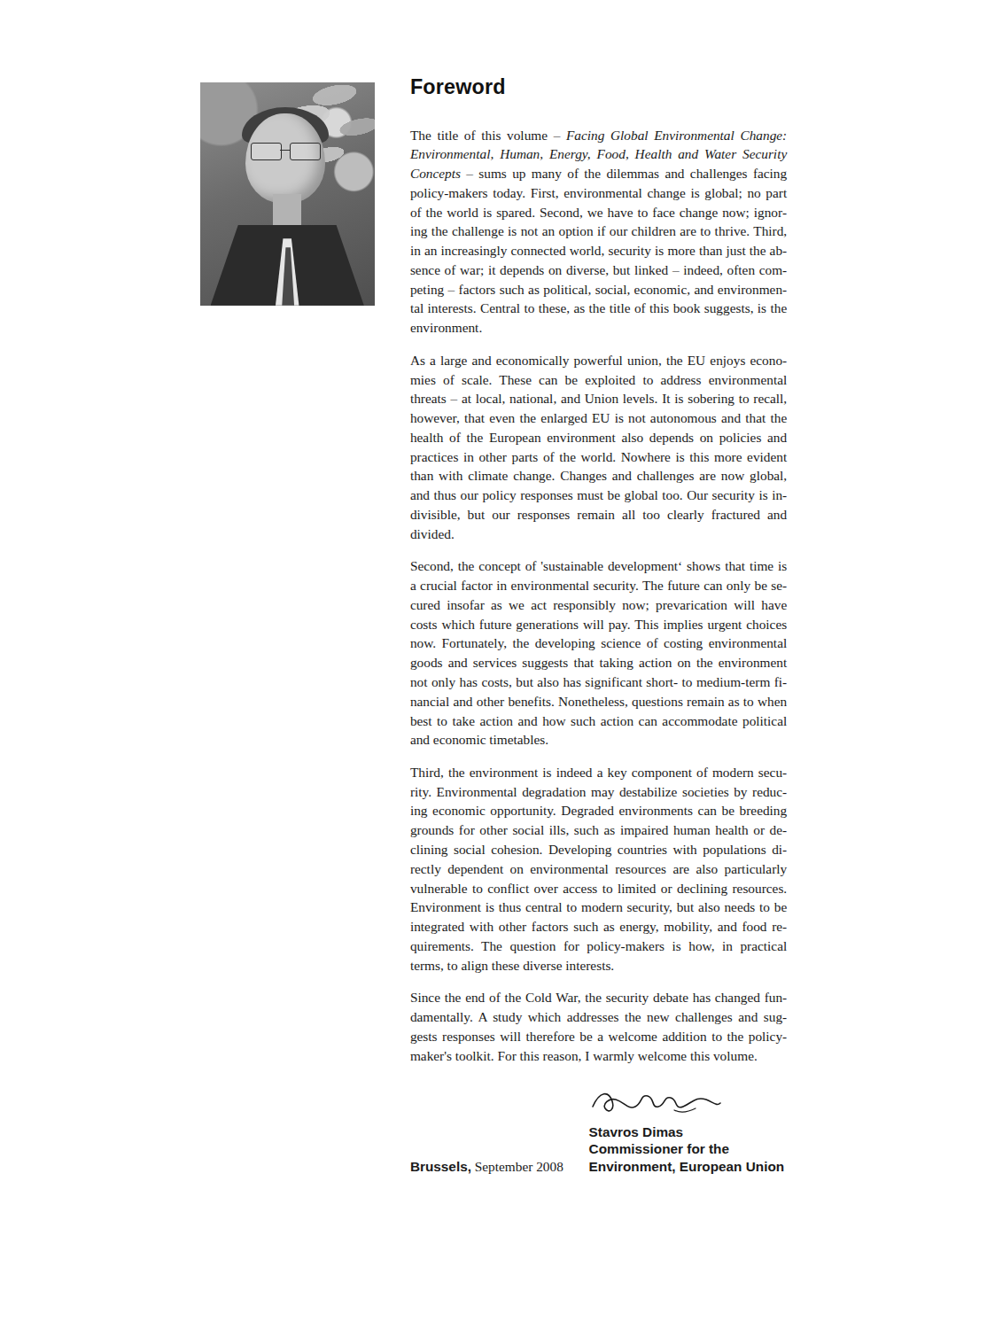Foreword
The title of this volume – Facing Global Environmental Change: Environmental, Human, Energy, Food, Health and Water Security Concepts – sums up many of the dilemmas and challenges facing policy-makers today. First, environmental change is global; no part of the world is spared. Second, we have to face change now; ignoring the challenge is not an option if our children are to thrive. Third, in an increasingly connected world, security is more than just the absence of war; it depends on diverse, but linked – indeed, often competing – factors such as political, social, economic, and environmental interests. Central to these, as the title of this book suggests, is the environment.
As a large and economically powerful union, the EU enjoys economies of scale. These can be exploited to address environmental threats – at local, national, and Union levels. It is sobering to recall, however, that even the enlarged EU is not autonomous and that the health of the European environment also depends on policies and practices in other parts of the world. Nowhere is this more evident than with climate change. Changes and challenges are now global, and thus our policy responses must be global too. Our security is indivisible, but our responses remain all too clearly fractured and divided.
Second, the concept of 'sustainable development‘ shows that time is a crucial factor in environmental security. The future can only be secured insofar as we act responsibly now; prevarication will have costs which future generations will pay. This implies urgent choices now. Fortunately, the developing science of costing environmental goods and services suggests that taking action on the environment not only has costs, but also has significant short- to medium-term financial and other benefits. Nonetheless, questions remain as to when best to take action and how such action can accommodate political and economic timetables.
Third, the environment is indeed a key component of modern security. Environmental degradation may destabilize societies by reducing economic opportunity. Degraded environments can be breeding grounds for other social ills, such as impaired human health or declining social cohesion. Developing countries with populations directly dependent on environmental resources are also particularly vulnerable to conflict over access to limited or declining resources. Environment is thus central to modern security, but also needs to be integrated with other factors such as energy, mobility, and food requirements. The question for policy-makers is how, in practical terms, to align these diverse interests.
Since the end of the Cold War, the security debate has changed fundamentally. A study which addresses the new challenges and suggests responses will therefore be a welcome addition to the policy-maker's toolkit. For this reason, I warmly welcome this volume.
Brussels, September 2008
Stavros Dimas
Commissioner for the
Environment, European Union